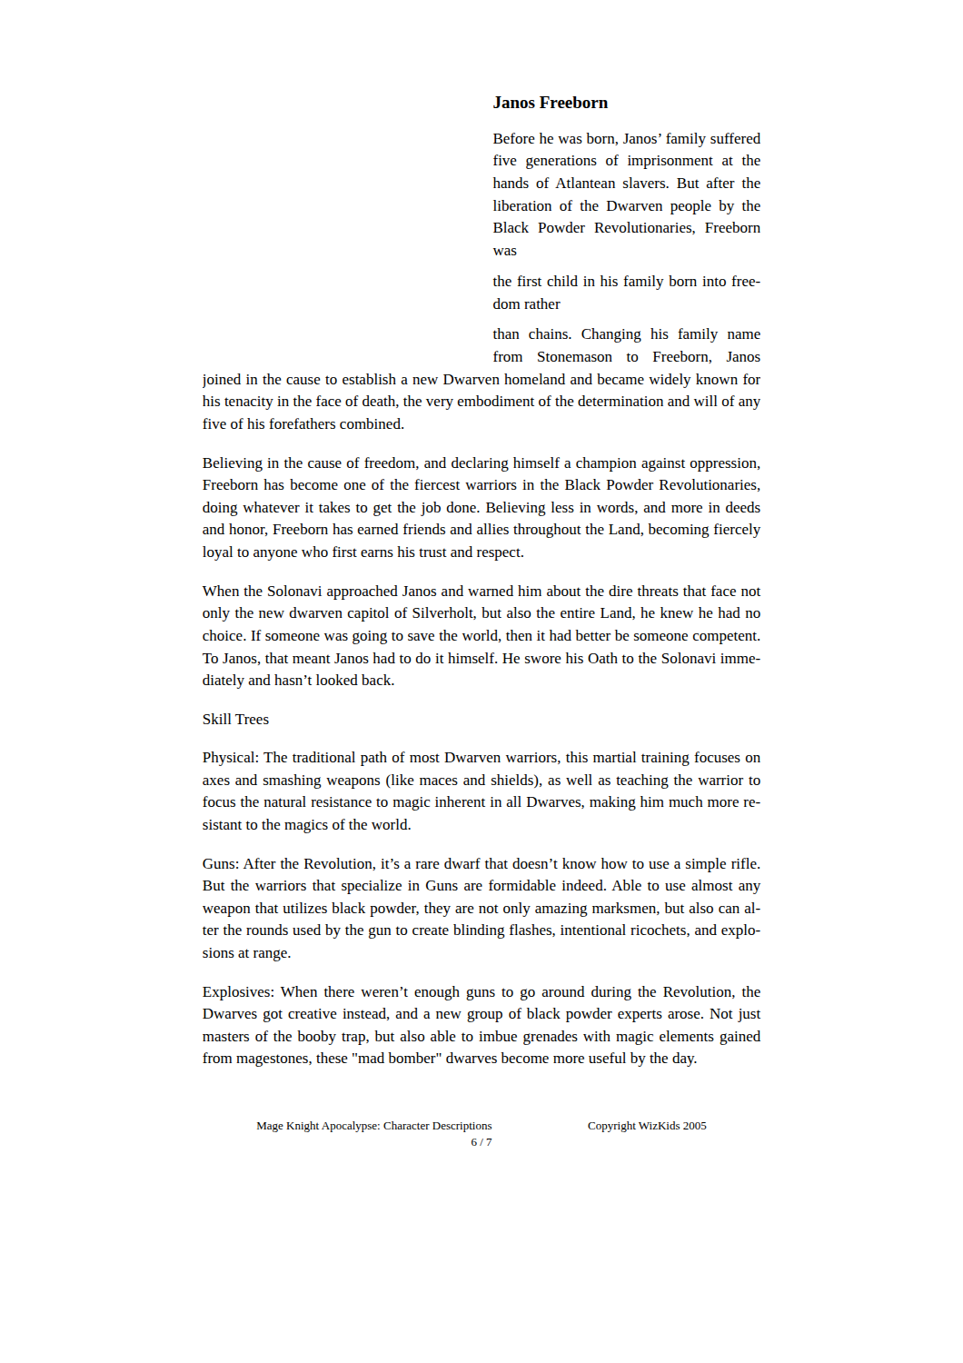Janos Freeborn
Before he was born, Janos’ family suffered five generations of imprisonment at the hands of Atlantean slavers. But after the liberation of the Dwarven people by the Black Powder Revolutionaries, Freeborn was
the first child in his family born into freedom rather
than chains. Changing his family name from Stonemason to Freeborn, Janos joined in the cause to establish a new Dwarven homeland and became widely known for his tenacity in the face of death, the very embodiment of the determination and will of any five of his forefathers combined.
Believing in the cause of freedom, and declaring himself a champion against oppression, Freeborn has become one of the fiercest warriors in the Black Powder Revolutionaries, doing whatever it takes to get the job done. Believing less in words, and more in deeds and honor, Freeborn has earned friends and allies throughout the Land, becoming fiercely loyal to anyone who first earns his trust and respect.
When the Solonavi approached Janos and warned him about the dire threats that face not only the new dwarven capitol of Silverholt, but also the entire Land, he knew he had no choice. If someone was going to save the world, then it had better be someone competent. To Janos, that meant Janos had to do it himself. He swore his Oath to the Solonavi immediately and hasn’t looked back.
Skill Trees
Physical: The traditional path of most Dwarven warriors, this martial training focuses on axes and smashing weapons (like maces and shields), as well as teaching the warrior to focus the natural resistance to magic inherent in all Dwarves, making him much more resistant to the magics of the world.
Guns: After the Revolution, it’s a rare dwarf that doesn’t know how to use a simple rifle. But the warriors that specialize in Guns are formidable indeed. Able to use almost any weapon that utilizes black powder, they are not only amazing marksmen, but also can alter the rounds used by the gun to create blinding flashes, intentional ricochets, and explosions at range.
Explosives: When there weren’t enough guns to go around during the Revolution, the Dwarves got creative instead, and a new group of black powder experts arose. Not just masters of the booby trap, but also able to imbue grenades with magic elements gained from magestones, these "mad bomber" dwarves become more useful by the day.
Mage Knight Apocalypse: Character Descriptions Copyright WizKids 2005
6 / 7